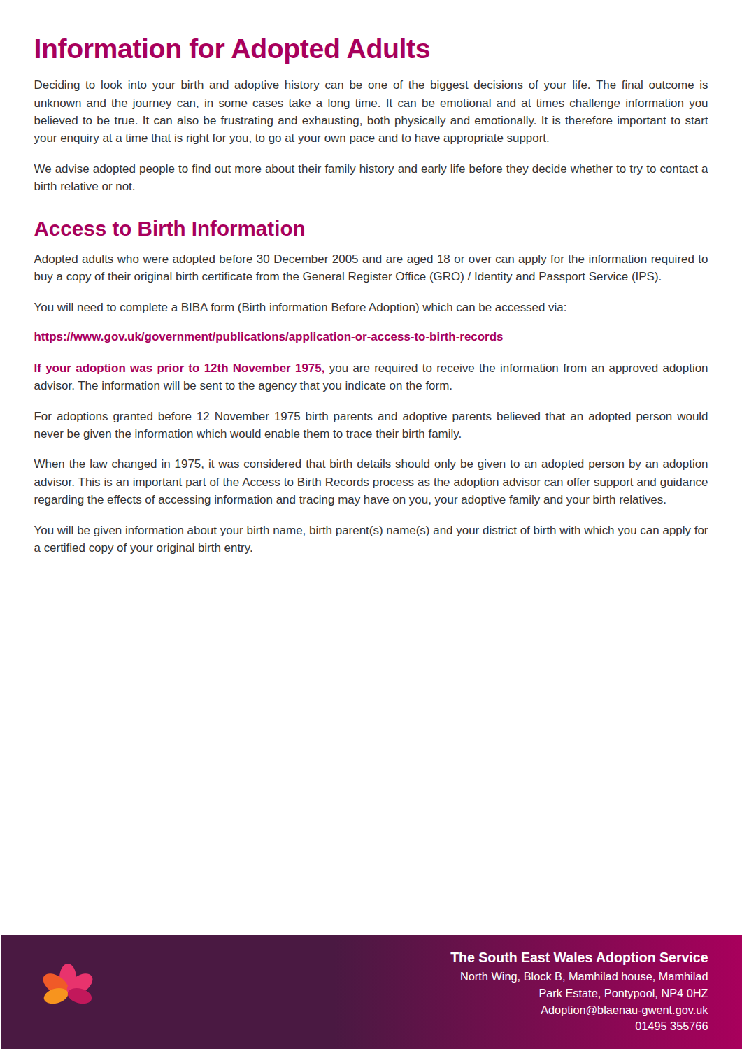Information for Adopted Adults
Deciding to look into your birth and adoptive history can be one of the biggest decisions of your life. The final outcome is unknown and the journey can, in some cases take a long time. It can be emotional and at times challenge information you believed to be true. It can also be frustrating and exhausting, both physically and emotionally. It is therefore important to start your enquiry at a time that is right for you, to go at your own pace and to have appropriate support.
We advise adopted people to find out more about their family history and early life before they decide whether to try to contact a birth relative or not.
Access to Birth Information
Adopted adults who were adopted before 30 December 2005 and are aged 18 or over can apply for the information required to buy a copy of their original birth certificate from the General Register Office (GRO) / Identity and Passport Service (IPS).
You will need to complete a BIBA form (Birth information Before Adoption) which can be accessed via:
https://www.gov.uk/government/publications/application-or-access-to-birth-records
If your adoption was prior to 12th November 1975, you are required to receive the information from an approved adoption advisor. The information will be sent to the agency that you indicate on the form.
For adoptions granted before 12 November 1975 birth parents and adoptive parents believed that an adopted person would never be given the information which would enable them to trace their birth family.
When the law changed in 1975, it was considered that birth details should only be given to an adopted person by an adoption advisor. This is an important part of the Access to Birth Records process as the adoption advisor can offer support and guidance regarding the effects of accessing information and tracing may have on you, your adoptive family and your birth relatives.
You will be given information about your birth name, birth parent(s) name(s) and your district of birth with which you can apply for a certified copy of your original birth entry.
The South East Wales Adoption Service North Wing, Block B, Mamhilad house, Mamhilad
Park Estate, Pontypool, NP4 0HZ
Adoption@blaenau-gwent.gov.uk
01495 355766